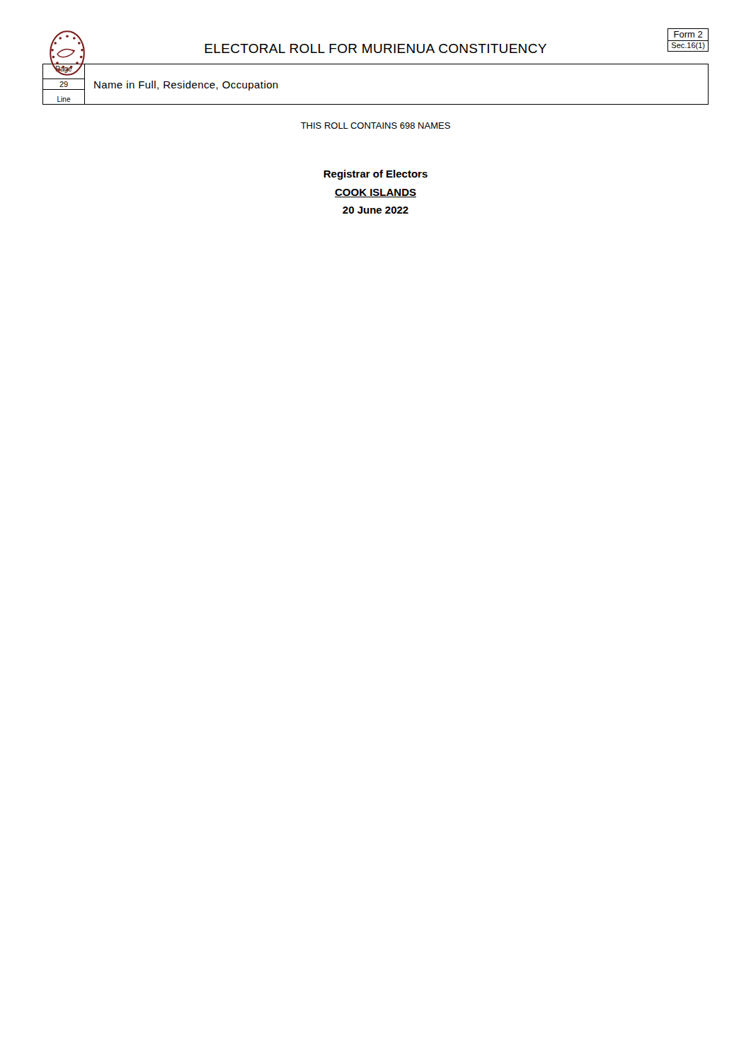ELECTORAL ROLL FOR MURIENUA CONSTITUENCY
Form 2 Sec.16(1)
Page
29
Line
Name in Full, Residence, Occupation
THIS ROLL CONTAINS 698 NAMES
Registrar of Electors
COOK ISLANDS
20 June 2022